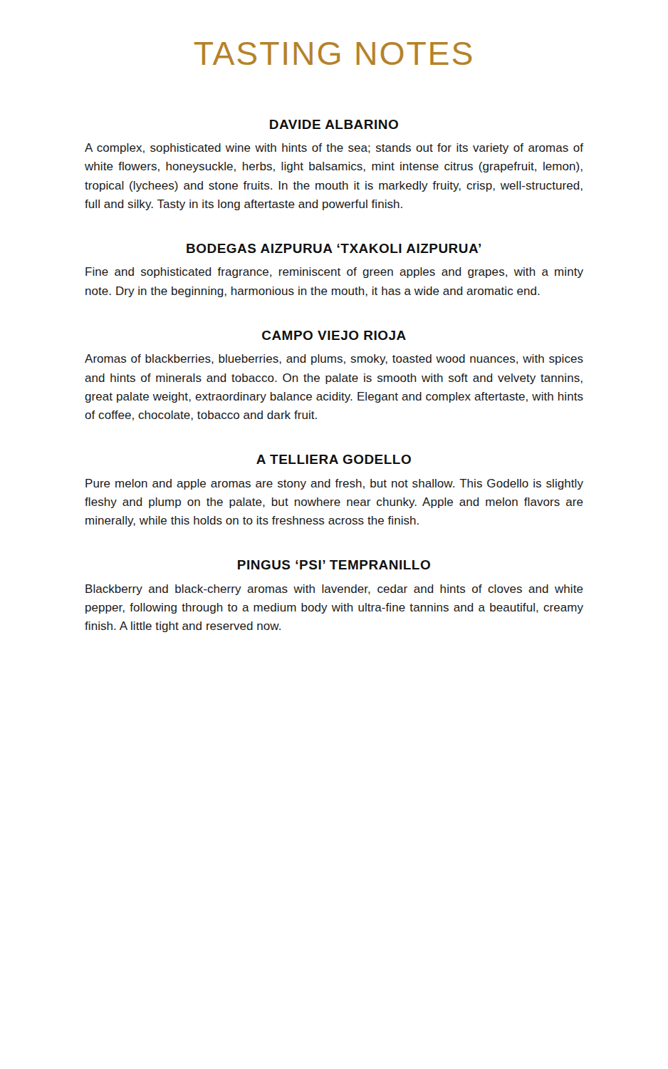TASTING NOTES
DAVIDE ALBARINO
A complex, sophisticated wine with hints of the sea; stands out for its variety of aromas of white flowers, honeysuckle, herbs, light balsamics, mint intense citrus (grapefruit, lemon), tropical (lychees) and stone fruits. In the mouth it is markedly fruity, crisp, well-structured, full and silky. Tasty in its long aftertaste and powerful finish.
BODEGAS AIZPURUA ‘TXAKOLI AIZPURUA’
Fine and sophisticated fragrance, reminiscent of green apples and grapes, with a minty note. Dry in the beginning, harmonious in the mouth, it has a wide and aromatic end.
CAMPO VIEJO RIOJA
Aromas of blackberries, blueberries, and plums, smoky, toasted wood nuances, with spices and hints of minerals and tobacco. On the palate is smooth with soft and velvety tannins, great palate weight, extraordinary balance acidity. Elegant and complex aftertaste, with hints of coffee, chocolate, tobacco and dark fruit.
A TELLIERA GODELLO
Pure melon and apple aromas are stony and fresh, but not shallow. This Godello is slightly fleshy and plump on the palate, but nowhere near chunky. Apple and melon flavors are minerally, while this holds on to its freshness across the finish.
PINGUS ‘PSI’ TEMPRANILLO
Blackberry and black-cherry aromas with lavender, cedar and hints of cloves and white pepper, following through to a medium body with ultra-fine tannins and a beautiful, creamy finish. A little tight and reserved now.